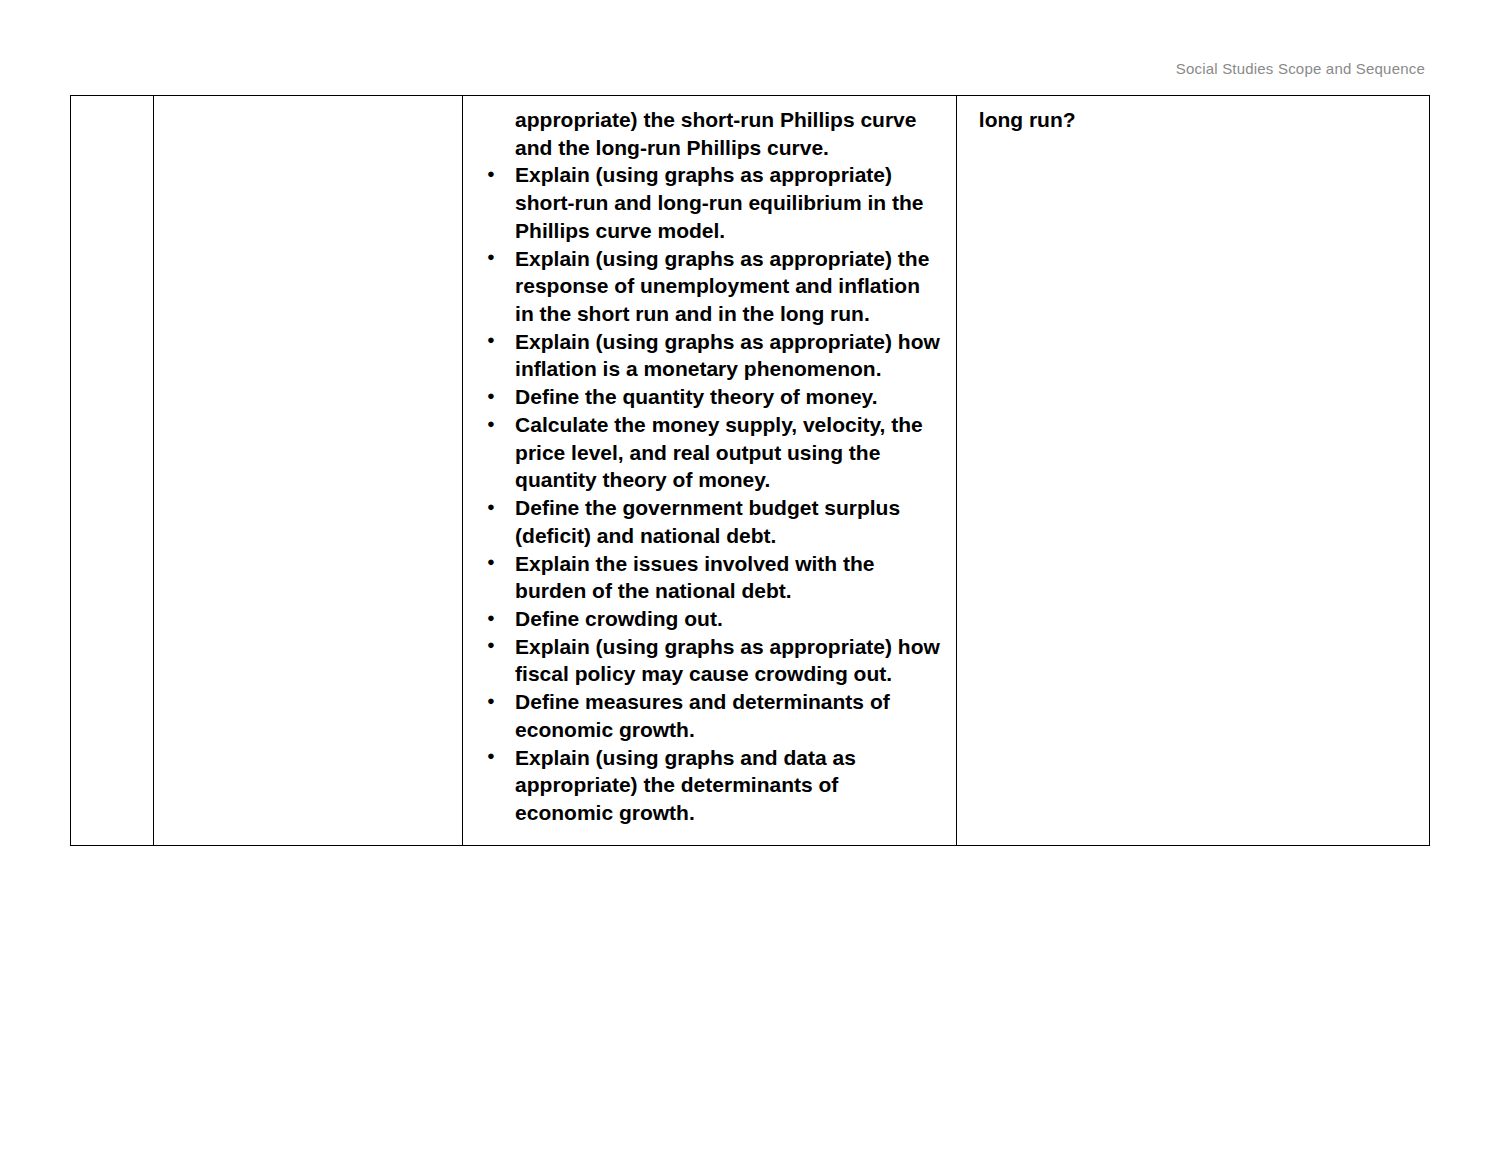Social Studies Scope and Sequence
| | | appropriate) the short-run Phillips curve and the long-run Phillips curve. Explain (using graphs as appropriate) short-run and long-run equilibrium in the Phillips curve model. Explain (using graphs as appropriate) the response of unemployment and inflation in the short run and in the long run. Explain (using graphs as appropriate) how inflation is a monetary phenomenon. Define the quantity theory of money. Calculate the money supply, velocity, the price level, and real output using the quantity theory of money. Define the government budget surplus (deficit) and national debt. Explain the issues involved with the burden of the national debt. Define crowding out. Explain (using graphs as appropriate) how fiscal policy may cause crowding out. Define measures and determinants of economic growth. Explain (using graphs and data as appropriate) the determinants of economic growth. | long run? |